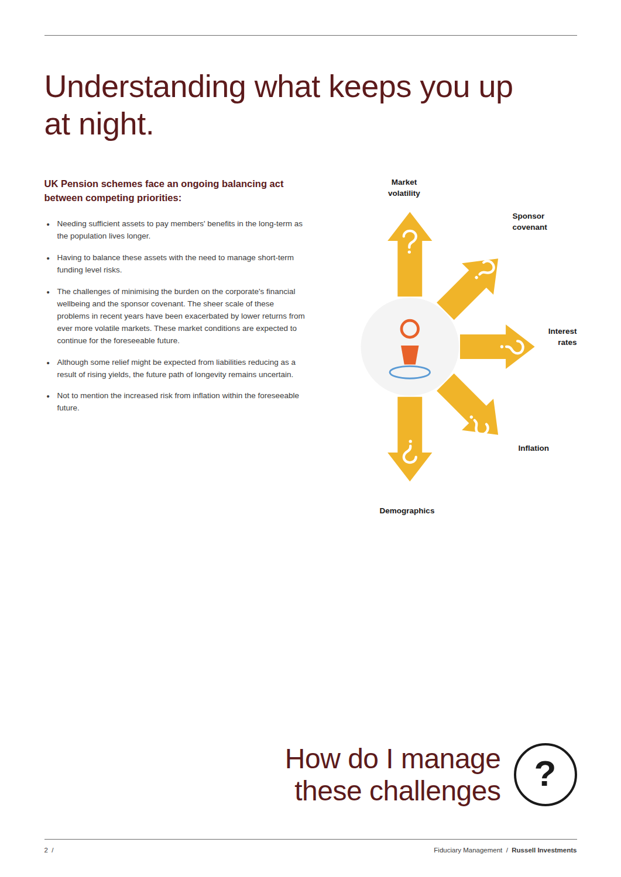Understanding what keeps you up at night.
UK Pension schemes face an ongoing balancing act between competing priorities:
Needing sufficient assets to pay members' benefits in the long-term as the population lives longer.
Having to balance these assets with the need to manage short-term funding level risks.
The challenges of minimising the burden on the corporate's financial wellbeing and the sponsor covenant. The sheer scale of these problems in recent years have been exacerbated by lower returns from ever more volatile markets. These market conditions are expected to continue for the foreseeable future.
Although some relief might be expected from liabilities reducing as a result of rising yields, the future path of longevity remains uncertain.
Not to mention the increased risk from inflation within the foreseeable future.
Market
volatility
Sponsor
covenant
Interest
rates
Inflation
Demographics
How do I manage
these challenges
?
2 /
Fiduciary Management / Russell Investments